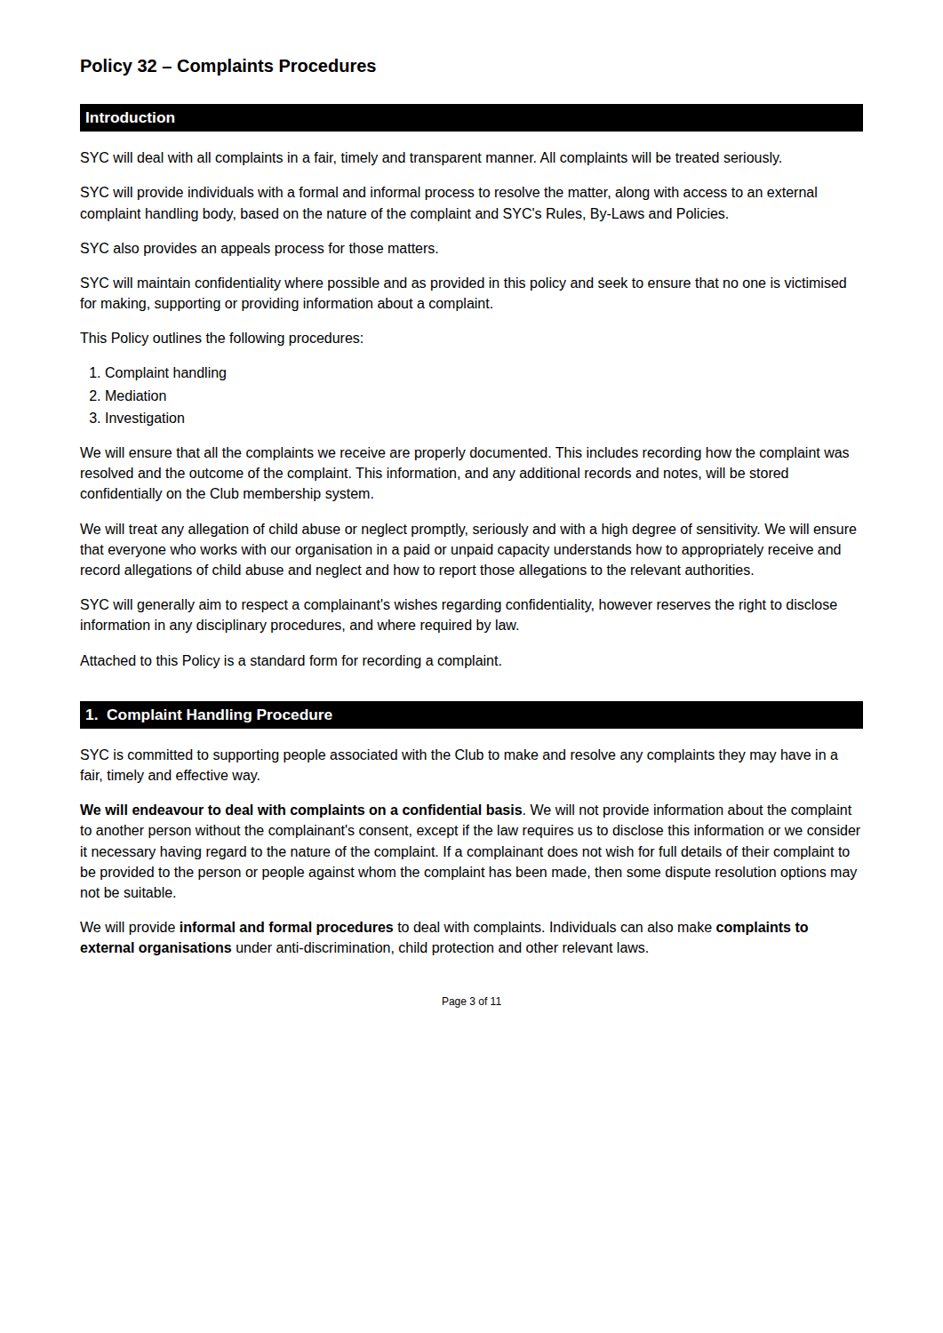Policy 32 – Complaints Procedures
Introduction
SYC will deal with all complaints in a fair, timely and transparent manner. All complaints will be treated seriously.
SYC will provide individuals with a formal and informal process to resolve the matter, along with access to an external complaint handling body, based on the nature of the complaint and SYC's Rules, By-Laws and Policies.
SYC also provides an appeals process for those matters.
SYC will maintain confidentiality where possible and as provided in this policy and seek to ensure that no one is victimised for making, supporting or providing information about a complaint.
This Policy outlines the following procedures:
Complaint handling
Mediation
Investigation
We will ensure that all the complaints we receive are properly documented. This includes recording how the complaint was resolved and the outcome of the complaint. This information, and any additional records and notes, will be stored confidentially on the Club membership system.
We will treat any allegation of child abuse or neglect promptly, seriously and with a high degree of sensitivity. We will ensure that everyone who works with our organisation in a paid or unpaid capacity understands how to appropriately receive and record allegations of child abuse and neglect and how to report those allegations to the relevant authorities.
SYC will generally aim to respect a complainant's wishes regarding confidentiality, however reserves the right to disclose information in any disciplinary procedures, and where required by law.
Attached to this Policy is a standard form for recording a complaint.
1. Complaint Handling Procedure
SYC is committed to supporting people associated with the Club to make and resolve any complaints they may have in a fair, timely and effective way.
We will endeavour to deal with complaints on a confidential basis. We will not provide information about the complaint to another person without the complainant's consent, except if the law requires us to disclose this information or we consider it necessary having regard to the nature of the complaint. If a complainant does not wish for full details of their complaint to be provided to the person or people against whom the complaint has been made, then some dispute resolution options may not be suitable.
We will provide informal and formal procedures to deal with complaints. Individuals can also make complaints to external organisations under anti-discrimination, child protection and other relevant laws.
Page 3 of 11